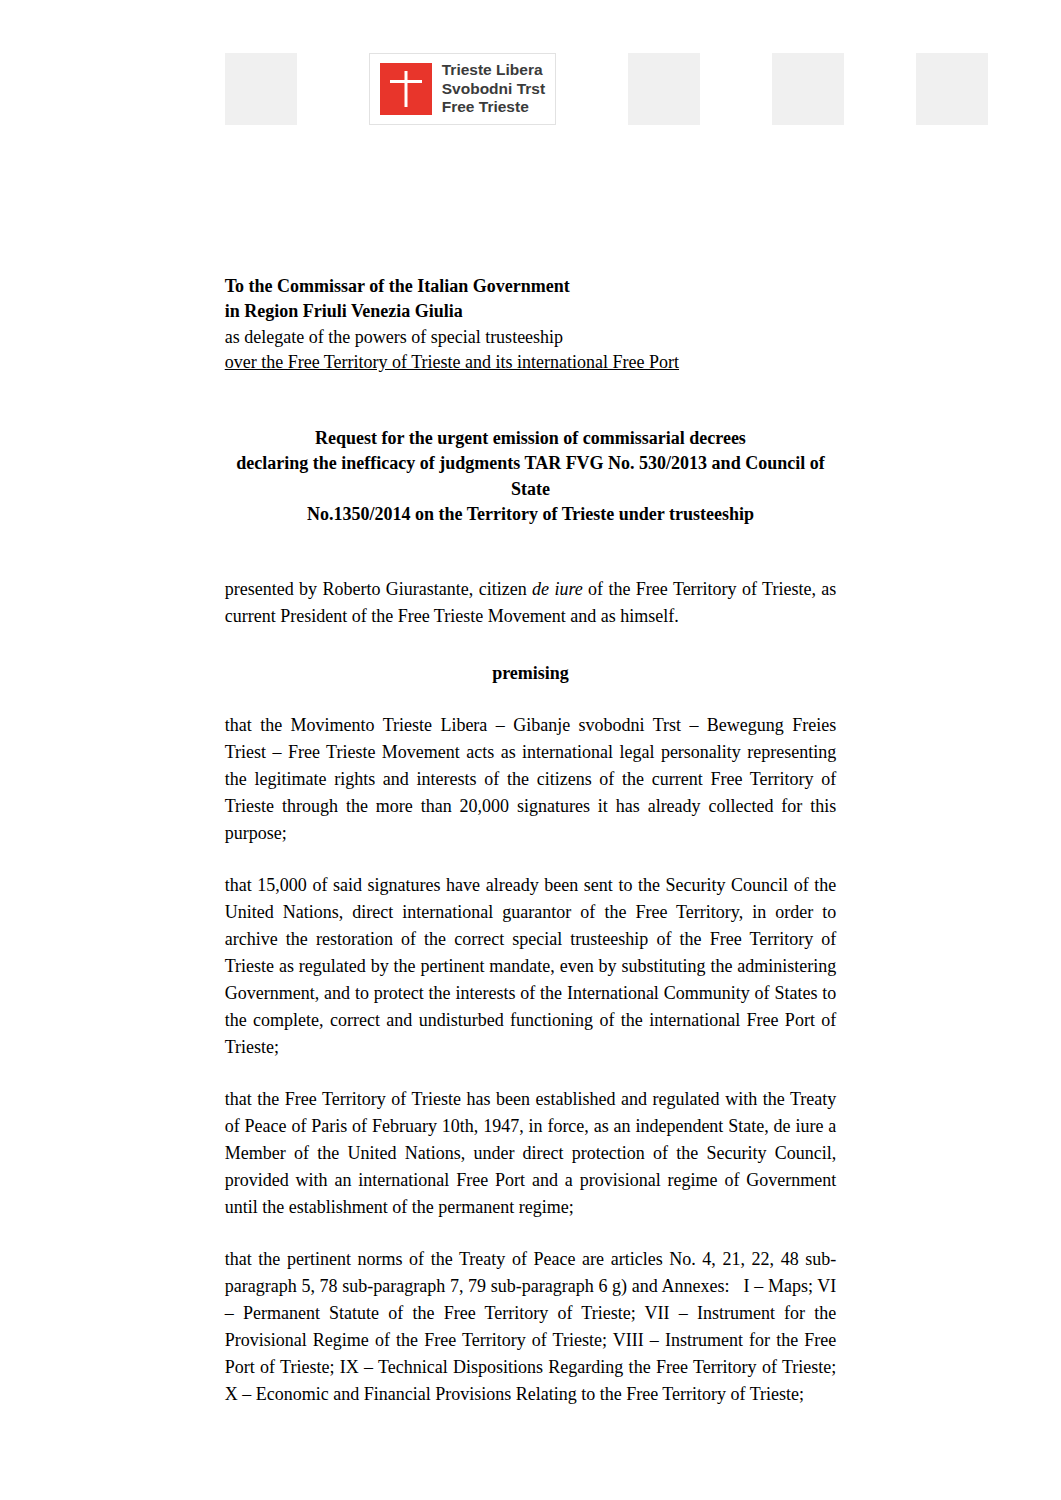Trieste Libera
Svobodni Trst
Free Trieste
To the Commissar of the Italian Government
in Region Friuli Venezia Giulia
as delegate of the powers of special trusteeship
over the Free Territory of Trieste and its international Free Port
Request for the urgent emission of commissarial decrees
declaring the inefficacy of judgments TAR FVG No. 530/2013 and Council of State
No.1350/2014 on the Territory of Trieste under trusteeship
presented by Roberto Giurastante, citizen de iure of the Free Territory of Trieste, as current President of the Free Trieste Movement and as himself.
premising
that the Movimento Trieste Libera – Gibanje svobodni Trst – Bewegung Freies Triest – Free Trieste Movement acts as international legal personality representing the legitimate rights and interests of the citizens of the current Free Territory of Trieste through the more than 20,000 signatures it has already collected for this purpose;
that 15,000 of said signatures have already been sent to the Security Council of the United Nations, direct international guarantor of the Free Territory, in order to archive the restoration of the correct special trusteeship of the Free Territory of Trieste as regulated by the pertinent mandate, even by substituting the administering Government, and to protect the interests of the International Community of States to the complete, correct and undisturbed functioning of the international Free Port of Trieste;
that the Free Territory of Trieste has been established and regulated with the Treaty of Peace of Paris of February 10th, 1947, in force, as an independent State, de iure a Member of the United Nations, under direct protection of the Security Council, provided with an international Free Port and a provisional regime of Government until the establishment of the permanent regime;
that the pertinent norms of the Treaty of Peace are articles No. 4, 21, 22, 48 sub-paragraph 5, 78 sub-paragraph 7, 79 sub-paragraph 6 g) and Annexes: I – Maps; VI – Permanent Statute of the Free Territory of Trieste; VII – Instrument for the Provisional Regime of the Free Territory of Trieste; VIII – Instrument for the Free Port of Trieste; IX – Technical Dispositions Regarding the Free Territory of Trieste; X – Economic and Financial Provisions Relating to the Free Territory of Trieste;